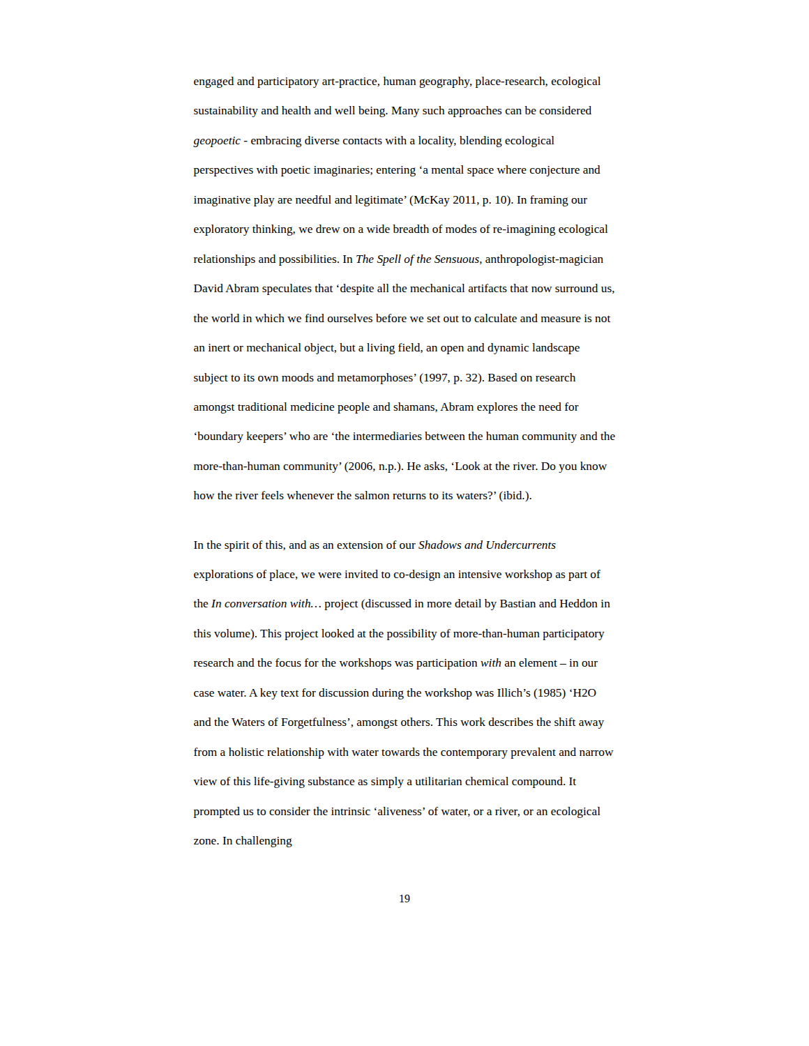engaged and participatory art-practice, human geography, place-research, ecological sustainability and health and well being. Many such approaches can be considered geopoetic - embracing diverse contacts with a locality, blending ecological perspectives with poetic imaginaries; entering ‘a mental space where conjecture and imaginative play are needful and legitimate’ (McKay 2011, p. 10). In framing our exploratory thinking, we drew on a wide breadth of modes of re-imagining ecological relationships and possibilities. In The Spell of the Sensuous, anthropologist-magician David Abram speculates that ‘despite all the mechanical artifacts that now surround us, the world in which we find ourselves before we set out to calculate and measure is not an inert or mechanical object, but a living field, an open and dynamic landscape subject to its own moods and metamorphoses’ (1997, p. 32). Based on research amongst traditional medicine people and shamans, Abram explores the need for ‘boundary keepers’ who are ‘the intermediaries between the human community and the more-than-human community’ (2006, n.p.). He asks, ‘Look at the river. Do you know how the river feels whenever the salmon returns to its waters?’ (ibid.).
In the spirit of this, and as an extension of our Shadows and Undercurrents explorations of place, we were invited to co-design an intensive workshop as part of the In conversation with… project (discussed in more detail by Bastian and Heddon in this volume). This project looked at the possibility of more-than-human participatory research and the focus for the workshops was participation with an element – in our case water. A key text for discussion during the workshop was Illich’s (1985) ‘H2O and the Waters of Forgetfulness’, amongst others. This work describes the shift away from a holistic relationship with water towards the contemporary prevalent and narrow view of this life-giving substance as simply a utilitarian chemical compound. It prompted us to consider the intrinsic ‘aliveness’ of water, or a river, or an ecological zone. In challenging
19